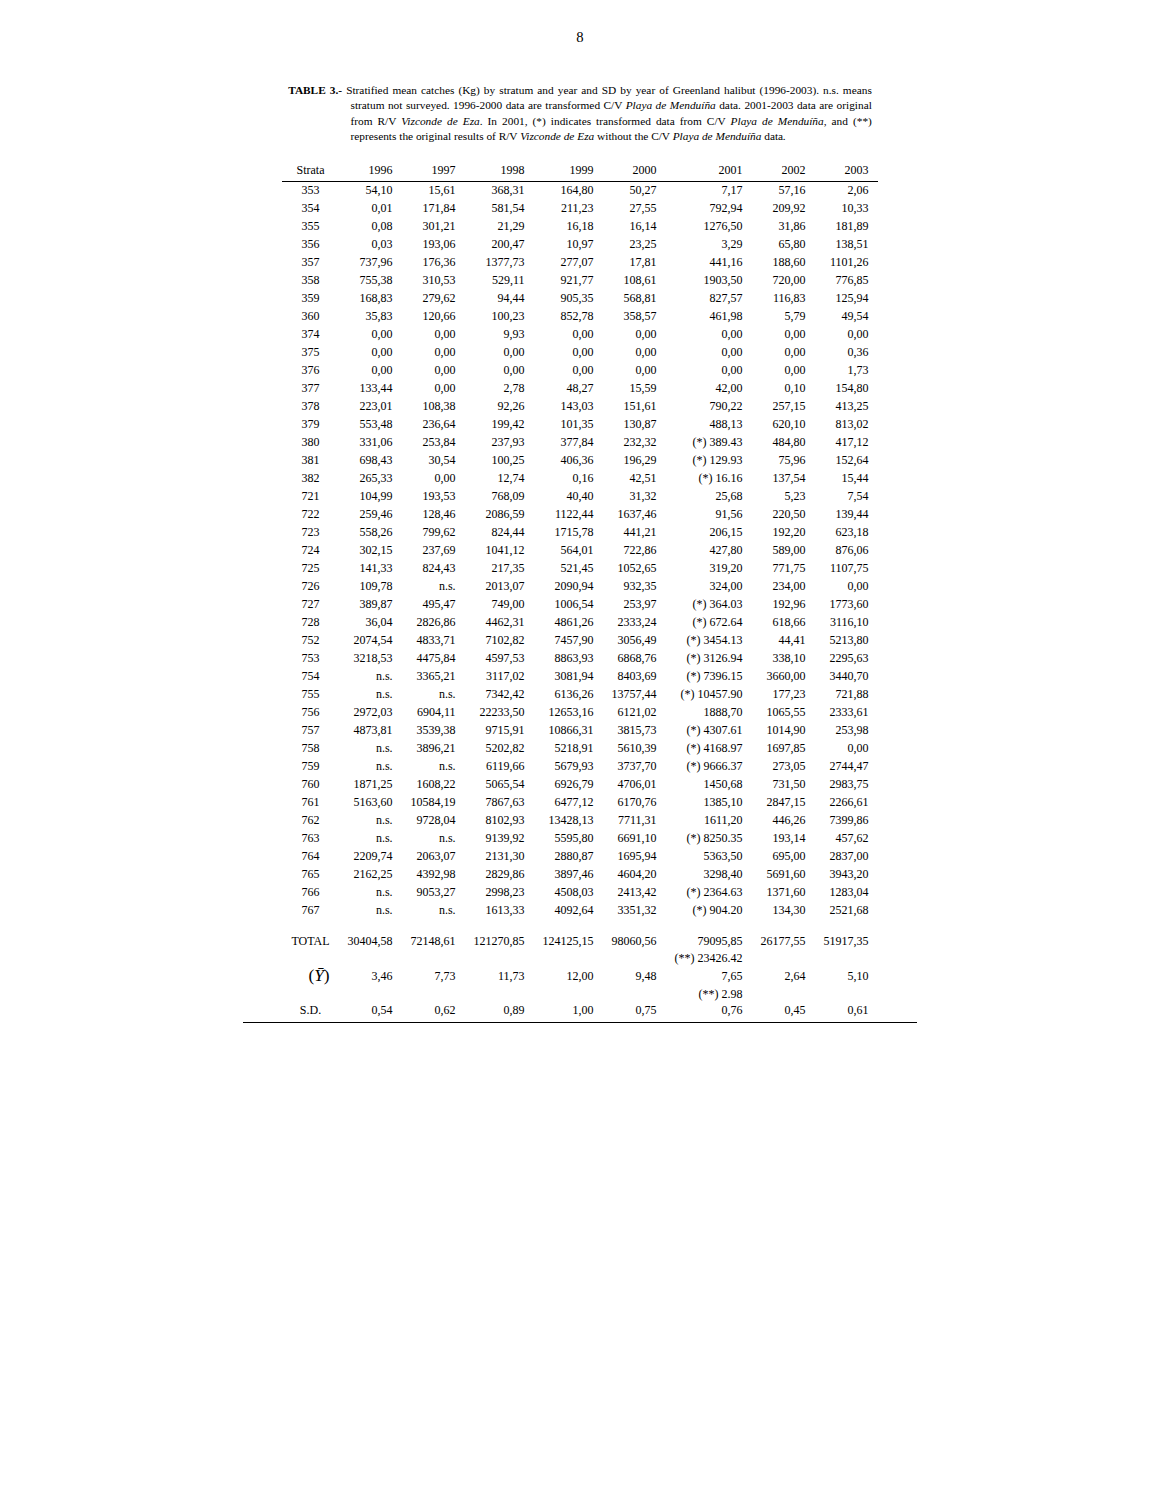8
TABLE 3.- Stratified mean catches (Kg) by stratum and year and SD by year of Greenland halibut (1996-2003). n.s. means stratum not surveyed. 1996-2000 data are transformed C/V Playa de Menduíña data. 2001-2003 data are original from R/V Vizconde de Eza. In 2001, (*) indicates transformed data from C/V Playa de Menduíña, and (**) represents the original results of R/V Vizconde de Eza without the C/V Playa de Menduíña data.
| Strata | 1996 | 1997 | 1998 | 1999 | 2000 | 2001 | 2002 | 2003 |
| --- | --- | --- | --- | --- | --- | --- | --- | --- |
| 353 | 54,10 | 15,61 | 368,31 | 164,80 | 50,27 | 7,17 | 57,16 | 2,06 |
| 354 | 0,01 | 171,84 | 581,54 | 211,23 | 27,55 | 792,94 | 209,92 | 10,33 |
| 355 | 0,08 | 301,21 | 21,29 | 16,18 | 16,14 | 1276,50 | 31,86 | 181,89 |
| 356 | 0,03 | 193,06 | 200,47 | 10,97 | 23,25 | 3,29 | 65,80 | 138,51 |
| 357 | 737,96 | 176,36 | 1377,73 | 277,07 | 17,81 | 441,16 | 188,60 | 1101,26 |
| 358 | 755,38 | 310,53 | 529,11 | 921,77 | 108,61 | 1903,50 | 720,00 | 776,85 |
| 359 | 168,83 | 279,62 | 94,44 | 905,35 | 568,81 | 827,57 | 116,83 | 125,94 |
| 360 | 35,83 | 120,66 | 100,23 | 852,78 | 358,57 | 461,98 | 5,79 | 49,54 |
| 374 | 0,00 | 0,00 | 9,93 | 0,00 | 0,00 | 0,00 | 0,00 | 0,00 |
| 375 | 0,00 | 0,00 | 0,00 | 0,00 | 0,00 | 0,00 | 0,00 | 0,36 |
| 376 | 0,00 | 0,00 | 0,00 | 0,00 | 0,00 | 0,00 | 0,00 | 1,73 |
| 377 | 133,44 | 0,00 | 2,78 | 48,27 | 15,59 | 42,00 | 0,10 | 154,80 |
| 378 | 223,01 | 108,38 | 92,26 | 143,03 | 151,61 | 790,22 | 257,15 | 413,25 |
| 379 | 553,48 | 236,64 | 199,42 | 101,35 | 130,87 | 488,13 | 620,10 | 813,02 |
| 380 | 331,06 | 253,84 | 237,93 | 377,84 | 232,32 | (*) 389.43 | 484,80 | 417,12 |
| 381 | 698,43 | 30,54 | 100,25 | 406,36 | 196,29 | (*) 129.93 | 75,96 | 152,64 |
| 382 | 265,33 | 0,00 | 12,74 | 0,16 | 42,51 | (*) 16.16 | 137,54 | 15,44 |
| 721 | 104,99 | 193,53 | 768,09 | 40,40 | 31,32 | 25,68 | 5,23 | 7,54 |
| 722 | 259,46 | 128,46 | 2086,59 | 1122,44 | 1637,46 | 91,56 | 220,50 | 139,44 |
| 723 | 558,26 | 799,62 | 824,44 | 1715,78 | 441,21 | 206,15 | 192,20 | 623,18 |
| 724 | 302,15 | 237,69 | 1041,12 | 564,01 | 722,86 | 427,80 | 589,00 | 876,06 |
| 725 | 141,33 | 824,43 | 217,35 | 521,45 | 1052,65 | 319,20 | 771,75 | 1107,75 |
| 726 | 109,78 | n.s. | 2013,07 | 2090,94 | 932,35 | 324,00 | 234,00 | 0,00 |
| 727 | 389,87 | 495,47 | 749,00 | 1006,54 | 253,97 | (*) 364.03 | 192,96 | 1773,60 |
| 728 | 36,04 | 2826,86 | 4462,31 | 4861,26 | 2333,24 | (*) 672.64 | 618,66 | 3116,10 |
| 752 | 2074,54 | 4833,71 | 7102,82 | 7457,90 | 3056,49 | (*) 3454.13 | 44,41 | 5213,80 |
| 753 | 3218,53 | 4475,84 | 4597,53 | 8863,93 | 6868,76 | (*) 3126.94 | 338,10 | 2295,63 |
| 754 | n.s. | 3365,21 | 3117,02 | 3081,94 | 8403,69 | (*) 7396.15 | 3660,00 | 3440,70 |
| 755 | n.s. | n.s. | 7342,42 | 6136,26 | 13757,44 | (*) 10457.90 | 177,23 | 721,88 |
| 756 | 2972,03 | 6904,11 | 22233,50 | 12653,16 | 6121,02 | 1888,70 | 1065,55 | 2333,61 |
| 757 | 4873,81 | 3539,38 | 9715,91 | 10866,31 | 3815,73 | (*) 4307.61 | 1014,90 | 253,98 |
| 758 | n.s. | 3896,21 | 5202,82 | 5218,91 | 5610,39 | (*) 4168.97 | 1697,85 | 0,00 |
| 759 | n.s. | n.s. | 6119,66 | 5679,93 | 3737,70 | (*) 9666.37 | 273,05 | 2744,47 |
| 760 | 1871,25 | 1608,22 | 5065,54 | 6926,79 | 4706,01 | 1450,68 | 731,50 | 2983,75 |
| 761 | 5163,60 | 10584,19 | 7867,63 | 6477,12 | 6170,76 | 1385,10 | 2847,15 | 2266,61 |
| 762 | n.s. | 9728,04 | 8102,93 | 13428,13 | 7711,31 | 1611,20 | 446,26 | 7399,86 |
| 763 | n.s. | n.s. | 9139,92 | 5595,80 | 6691,10 | (*) 8250.35 | 193,14 | 457,62 |
| 764 | 2209,74 | 2063,07 | 2131,30 | 2880,87 | 1695,94 | 5363,50 | 695,00 | 2837,00 |
| 765 | 2162,25 | 4392,98 | 2829,86 | 3897,46 | 4604,20 | 3298,40 | 5691,60 | 3943,20 |
| 766 | n.s. | 9053,27 | 2998,23 | 4508,03 | 2413,42 | (*) 2364.63 | 1371,60 | 1283,04 |
| 767 | n.s. | n.s. | 1613,33 | 4092,64 | 3351,32 | (*) 904.20 | 134,30 | 2521,68 |
| TOTAL | 30404,58 | 72148,61 | 121270,85 | 124125,15 | 98060,56 | 79095,85 | 26177,55 | 51917,35 |
| | | | | | | (**) 23426.42 | | |
| ( Ȳ ) | 3,46 | 7,73 | 11,73 | 12,00 | 9,48 | 7,65 | 2,64 | 5,10 |
| | | | | | | (**) 2.98 | | |
| S.D. | 0,54 | 0,62 | 0,89 | 1,00 | 0,75 | 0,76 | 0,45 | 0,61 |